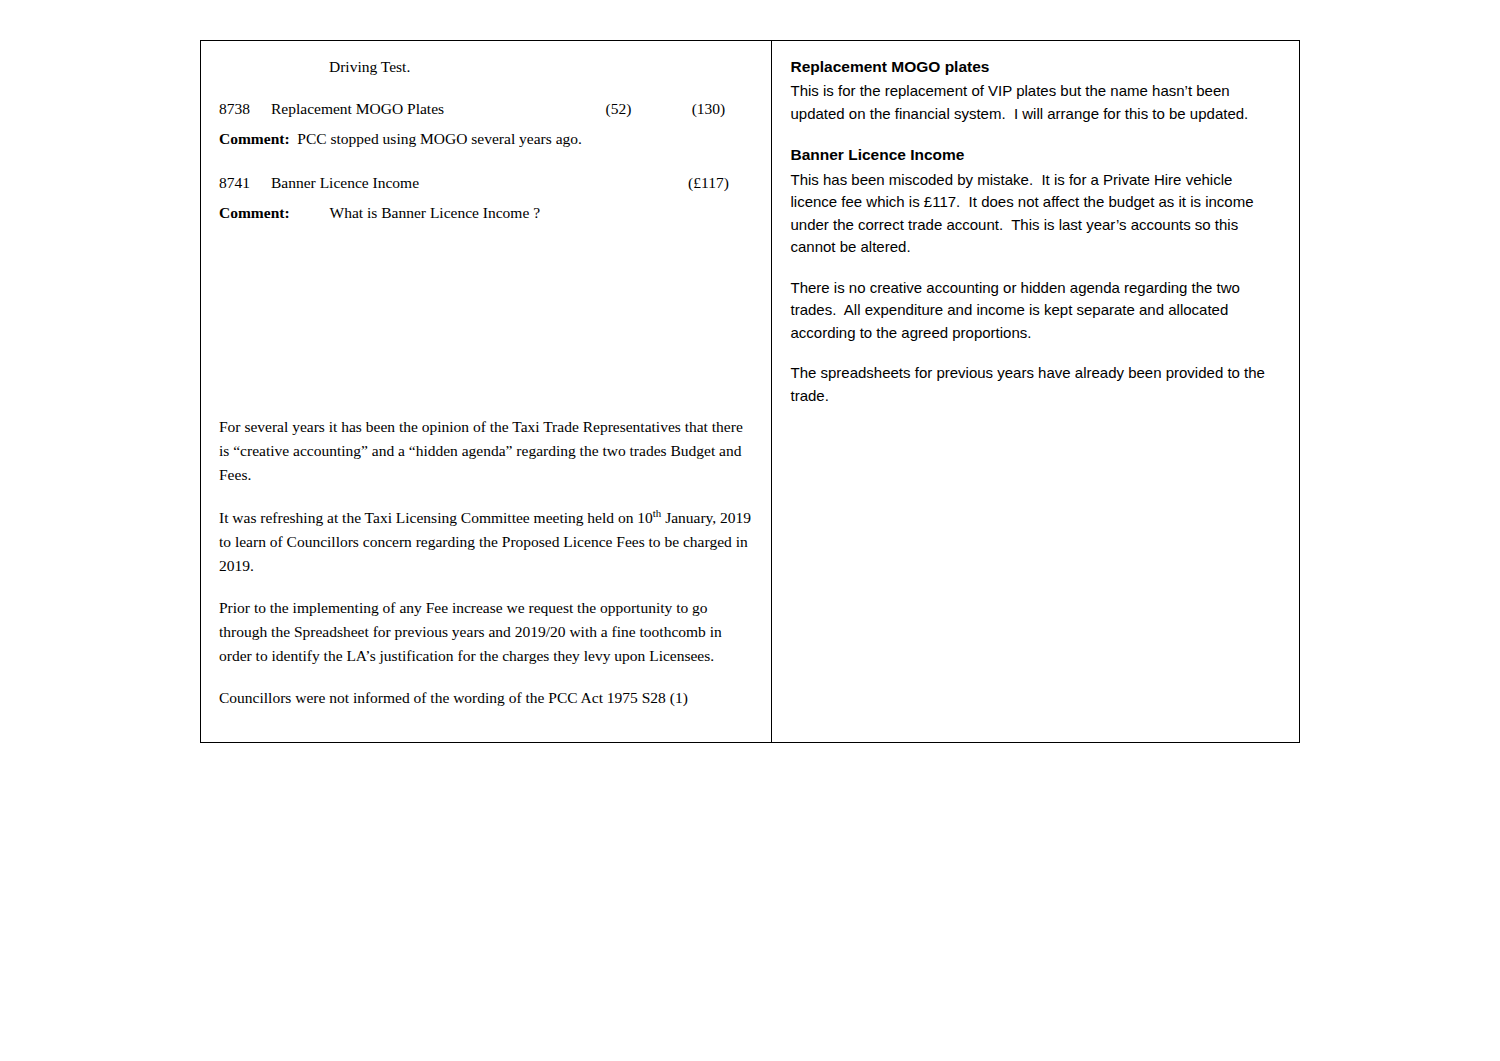| Driving Test. 8738 Replacement MOGO Plates (52) (130) Comment: PCC stopped using MOGO several years ago. 8741 Banner Licence Income (£117) Comment: What is Banner Licence Income ? For several years it has been the opinion of the Taxi Trade Representatives that there is “creative accounting” and a “hidden agenda” regarding the two trades Budget and Fees. It was refreshing at the Taxi Licensing Committee meeting held on 10 th January, 2019 to learn of Councillors concern regarding the Proposed Licence Fees to be charged in 2019. Prior to the implementing of any Fee increase we request the opportunity to go through the Spreadsheet for previous years and 2019/20 with a fine toothcomb in order to identify the LA’s justification for the charges they levy upon Licensees. Councillors were not informed of the wording of the PCC Act 1975 S28 (1) | Replacement MOGO plates This is for the replacement of VIP plates but the name hasn’t been updated on the financial system. I will arrange for this to be updated. Banner Licence Income This has been miscoded by mistake. It is for a Private Hire vehicle licence fee which is £117. It does not affect the budget as it is income under the correct trade account. This is last year’s accounts so this cannot be altered. There is no creative accounting or hidden agenda regarding the two trades. All expenditure and income is kept separate and allocated according to the agreed proportions. The spreadsheets for previous years have already been provided to the trade. |